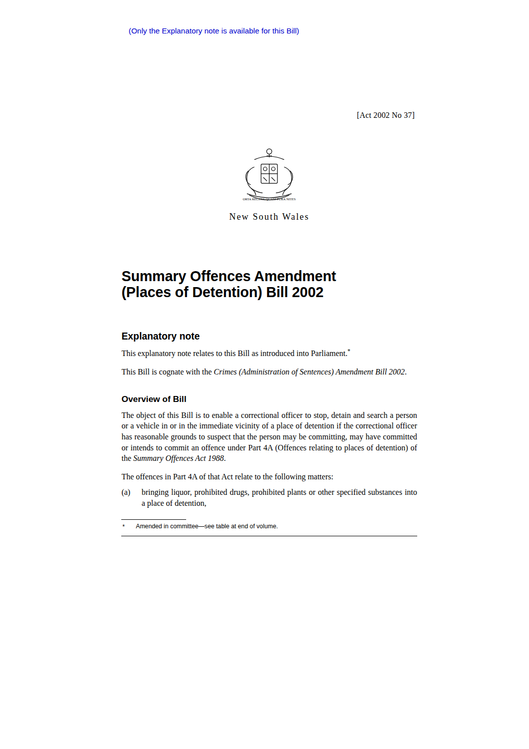(Only the Explanatory note is available for this Bill)
[Act 2002 No 37]
New South Wales
Summary Offences Amendment
(Places of Detention) Bill 2002
Explanatory note
This explanatory note relates to this Bill as introduced into Parliament.*
This Bill is cognate with the Crimes (Administration of Sentences) Amendment Bill 2002.
Overview of Bill
The object of this Bill is to enable a correctional officer to stop, detain and search a person or a vehicle in or in the immediate vicinity of a place of detention if the correctional officer has reasonable grounds to suspect that the person may be committing, may have committed or intends to commit an offence under Part 4A (Offences relating to places of detention) of the Summary Offences Act 1988.
The offences in Part 4A of that Act relate to the following matters:
(a) bringing liquor, prohibited drugs, prohibited plants or other specified substances into a place of detention,
*Amended in committee—see table at end of volume.